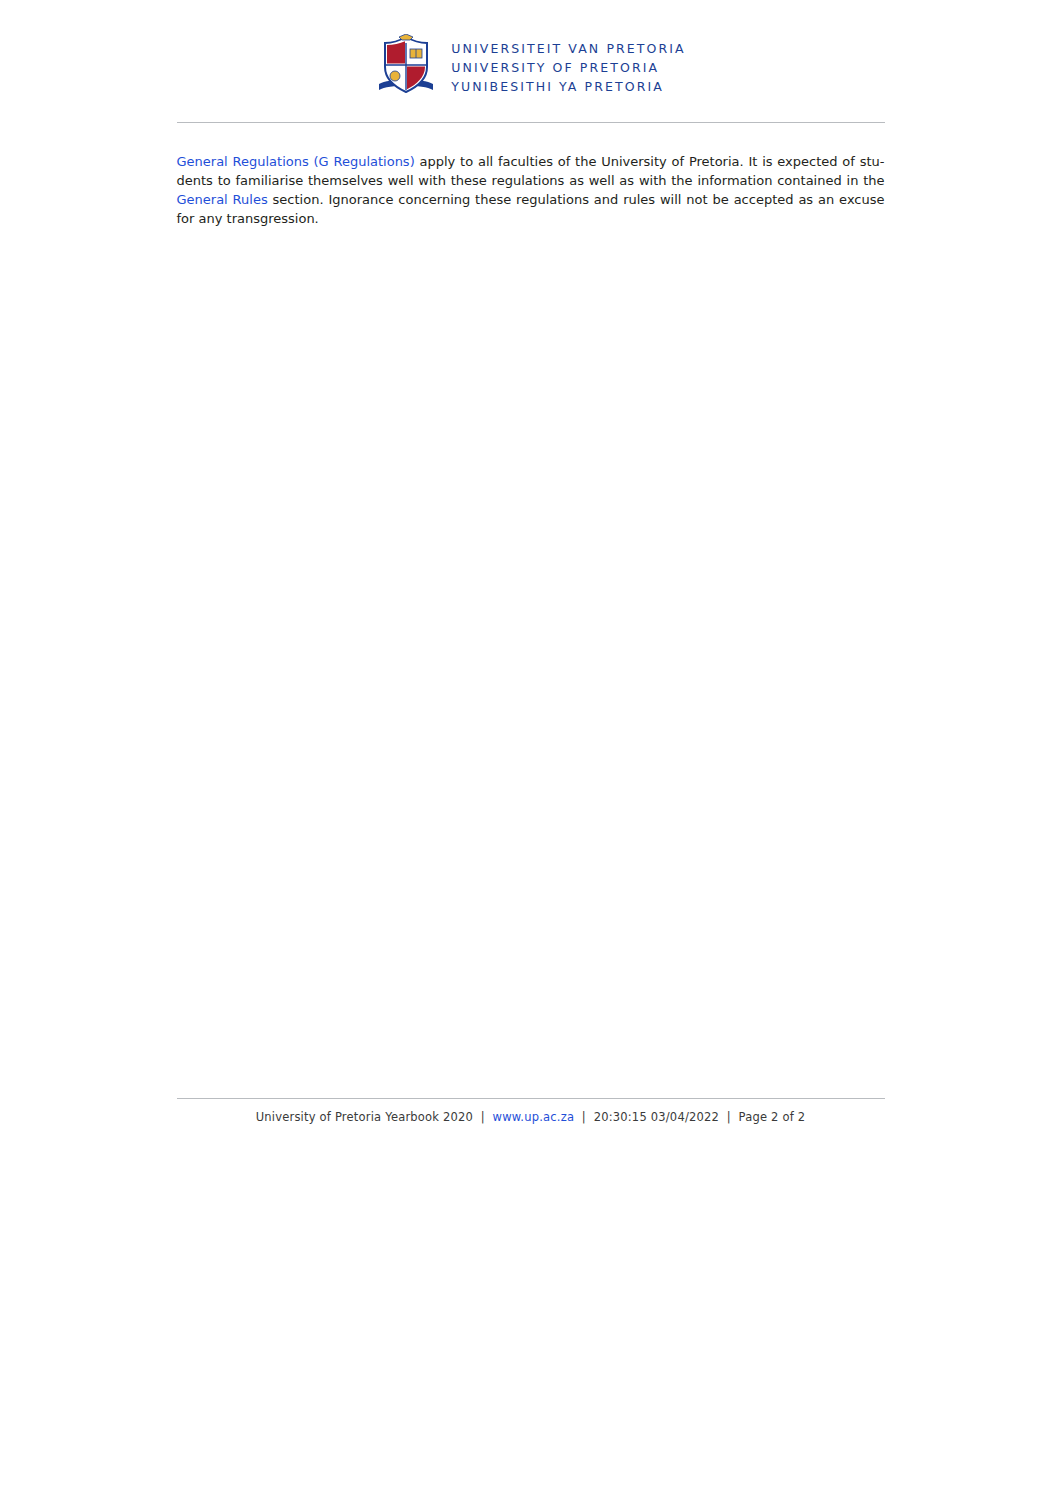UNIVERSITEIT VAN PRETORIA
UNIVERSITY OF PRETORIA
YUNIBESITHI YA PRETORIA
General Regulations (G Regulations) apply to all faculties of the University of Pretoria. It is expected of students to familiarise themselves well with these regulations as well as with the information contained in the General Rules section. Ignorance concerning these regulations and rules will not be accepted as an excuse for any transgression.
University of Pretoria Yearbook 2020 | www.up.ac.za | 20:30:15 03/04/2022 | Page 2 of 2